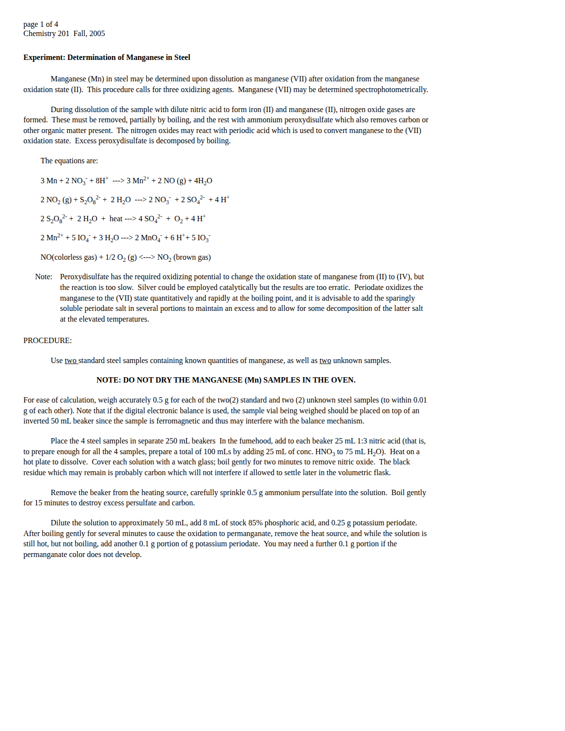page 1 of 4
Chemistry 201 Fall, 2005
Experiment: Determination of Manganese in Steel
Manganese (Mn) in steel may be determined upon dissolution as manganese (VII) after oxidation from the manganese oxidation state (II). This procedure calls for three oxidizing agents. Manganese (VII) may be determined spectrophotometrically.
During dissolution of the sample with dilute nitric acid to form iron (II) and manganese (II), nitrogen oxide gases are formed. These must be removed, partially by boiling, and the rest with ammonium peroxydisulfate which also removes carbon or other organic matter present. The nitrogen oxides may react with periodic acid which is used to convert manganese to the (VII) oxidation state. Excess peroxydisulfate is decomposed by boiling.
The equations are:
3 Mn + 2 NO3- + 8H+ ---> 3 Mn2+ + 2 NO (g) + 4H2O
2 NO2 (g) + S2O82- + 2 H2O ---> 2 NO3- + 2 SO42- + 4 H+
2 S2O82- + 2 H2O + heat ---> 4 SO42- + O2 + 4 H+
2 Mn2+ + 5 IO4- + 3 H2O ---> 2 MnO4- + 6 H++ 5 IO3-
NO(colorless gas) + 1/2 O2 (g) <---> NO2 (brown gas)
Note: Peroxydisulfate has the required oxidizing potential to change the oxidation state of manganese from (II) to (IV), but the reaction is too slow. Silver could be employed catalytically but the results are too erratic. Periodate oxidizes the manganese to the (VII) state quantitatively and rapidly at the boiling point, and it is advisable to add the sparingly soluble periodate salt in several portions to maintain an excess and to allow for some decomposition of the latter salt at the elevated temperatures.
PROCEDURE:
Use two standard steel samples containing known quantities of manganese, as well as two unknown samples.
NOTE: DO NOT DRY THE MANGANESE (Mn) SAMPLES IN THE OVEN.
For ease of calculation, weigh accurately 0.5 g for each of the two(2) standard and two (2) unknown steel samples (to within 0.01 g of each other). Note that if the digital electronic balance is used, the sample vial being weighed should be placed on top of an inverted 50 mL beaker since the sample is ferromagnetic and thus may interfere with the balance mechanism.
Place the 4 steel samples in separate 250 mL beakers In the fumehood, add to each beaker 25 mL 1:3 nitric acid (that is, to prepare enough for all the 4 samples, prepare a total of 100 mLs by adding 25 mL of conc. HNO3 to 75 mL H2O). Heat on a hot plate to dissolve. Cover each solution with a watch glass; boil gently for two minutes to remove nitric oxide. The black residue which may remain is probably carbon which will not interfere if allowed to settle later in the volumetric flask.
Remove the beaker from the heating source, carefully sprinkle 0.5 g ammonium persulfate into the solution. Boil gently for 15 minutes to destroy excess persulfate and carbon.
Dilute the solution to approximately 50 mL, add 8 mL of stock 85% phosphoric acid, and 0.25 g potassium periodate. After boiling gently for several minutes to cause the oxidation to permanganate, remove the heat source, and while the solution is still hot, but not boiling, add another 0.1 g portion of g potassium periodate. You may need a further 0.1 g portion if the permanganate color does not develop.